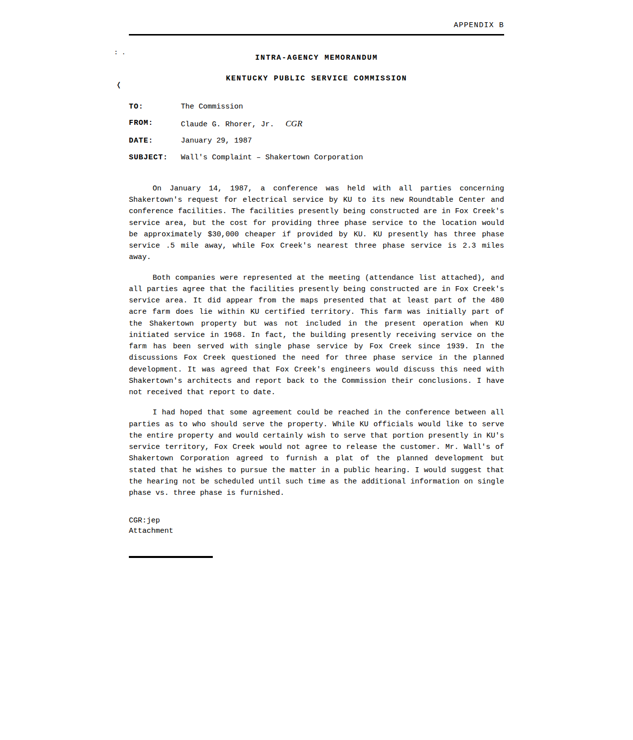APPENDIX B
: .
❬
INTRA-AGENCY MEMORANDUM
KENTUCKY PUBLIC SERVICE COMMISSION
| TO: | The Commission |
| FROM: | Claude G. Rhorer, Jr. CGR |
| DATE: | January 29, 1987 |
| SUBJECT: | Wall's Complaint – Shakertown Corporation |
On January 14, 1987, a conference was held with all parties concerning Shakertown's request for electrical service by KU to its new Roundtable Center and conference facilities. The facilities presently being constructed are in Fox Creek's service area, but the cost for providing three phase service to the location would be approximately $30,000 cheaper if provided by KU. KU presently has three phase service .5 mile away, while Fox Creek's nearest three phase service is 2.3 miles away.
Both companies were represented at the meeting (attendance list attached), and all parties agree that the facilities presently being constructed are in Fox Creek's service area. It did appear from the maps presented that at least part of the 480 acre farm does lie within KU certified territory. This farm was initially part of the Shakertown property but was not included in the present operation when KU initiated service in 1968. In fact, the building presently receiving service on the farm has been served with single phase service by Fox Creek since 1939. In the discussions Fox Creek questioned the need for three phase service in the planned development. It was agreed that Fox Creek's engineers would discuss this need with Shakertown's architects and report back to the Commission their conclusions. I have not received that report to date.
I had hoped that some agreement could be reached in the conference between all parties as to who should serve the property. While KU officials would like to serve the entire property and would certainly wish to serve that portion presently in KU's service territory, Fox Creek would not agree to release the customer. Mr. Wall's of Shakertown Corporation agreed to furnish a plat of the planned development but stated that he wishes to pursue the matter in a public hearing. I would suggest that the hearing not be scheduled until such time as the additional information on single phase vs. three phase is furnished.
CGR:jep
Attachment